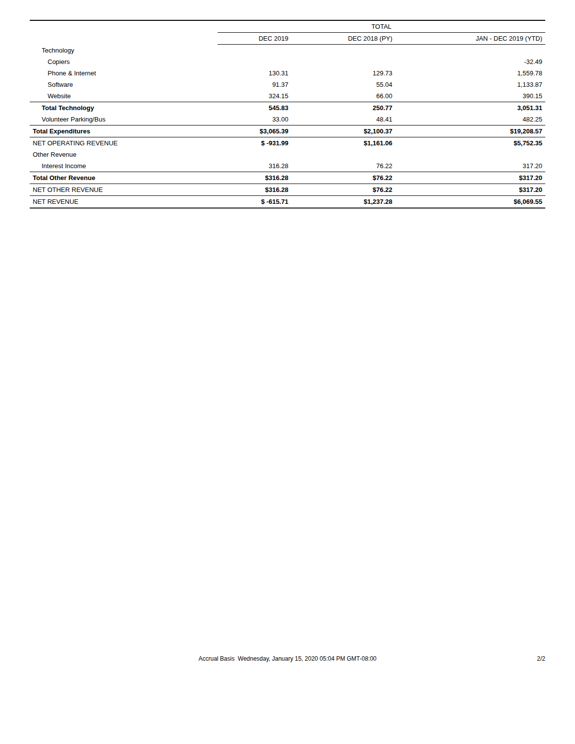| | TOTAL |
| --- | --- |
| | DEC 2019 | DEC 2018 (PY) | JAN - DEC 2019 (YTD) |
| Technology | | | |
| Copiers | | | -32.49 |
| Phone & Internet | 130.31 | 129.73 | 1,559.78 |
| Software | 91.37 | 55.04 | 1,133.87 |
| Website | 324.15 | 66.00 | 390.15 |
| Total Technology | 545.83 | 250.77 | 3,051.31 |
| Volunteer Parking/Bus | 33.00 | 48.41 | 482.25 |
| Total Expenditures | $3,065.39 | $2,100.37 | $19,208.57 |
| NET OPERATING REVENUE | $ -931.99 | $1,161.06 | $5,752.35 |
| Other Revenue | | | |
| Interest Income | 316.28 | 76.22 | 317.20 |
| Total Other Revenue | $316.28 | $76.22 | $317.20 |
| NET OTHER REVENUE | $316.28 | $76.22 | $317.20 |
| NET REVENUE | $ -615.71 | $1,237.28 | $6,069.55 |
Accrual Basis Wednesday, January 15, 2020 05:04 PM GMT-08:00 2/2